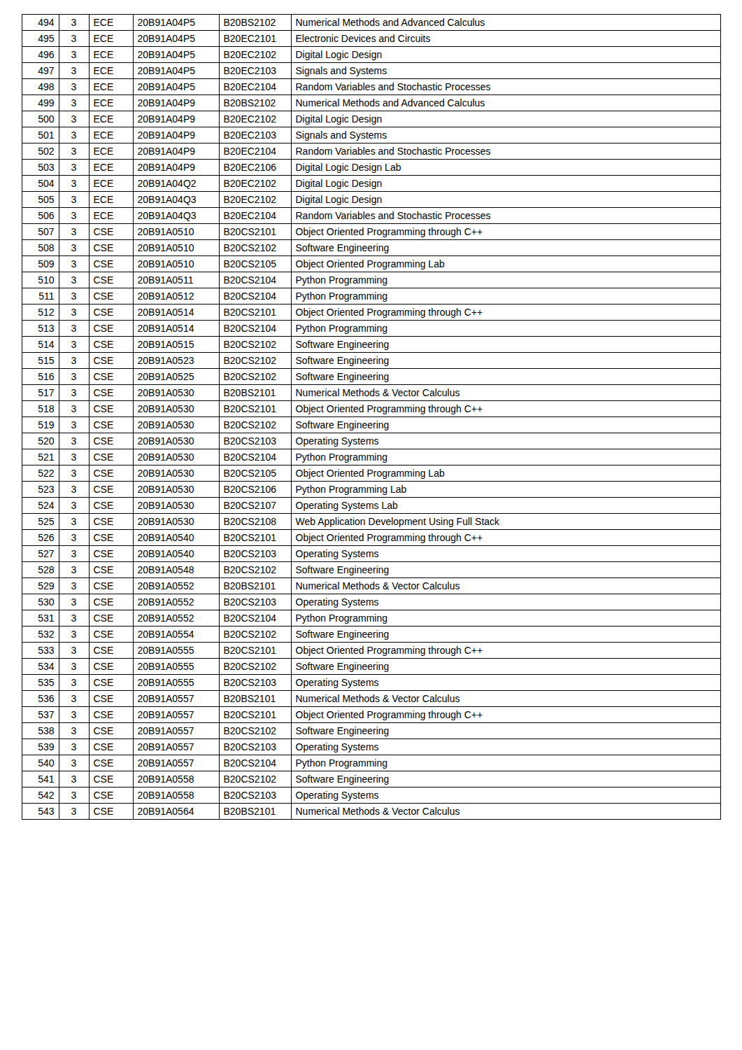| 494 | 3 | ECE | 20B91A04P5 | B20BS2102 | Numerical Methods and Advanced Calculus |
| 495 | 3 | ECE | 20B91A04P5 | B20EC2101 | Electronic Devices and Circuits |
| 496 | 3 | ECE | 20B91A04P5 | B20EC2102 | Digital Logic Design |
| 497 | 3 | ECE | 20B91A04P5 | B20EC2103 | Signals and Systems |
| 498 | 3 | ECE | 20B91A04P5 | B20EC2104 | Random Variables and Stochastic Processes |
| 499 | 3 | ECE | 20B91A04P9 | B20BS2102 | Numerical Methods and Advanced Calculus |
| 500 | 3 | ECE | 20B91A04P9 | B20EC2102 | Digital Logic Design |
| 501 | 3 | ECE | 20B91A04P9 | B20EC2103 | Signals and Systems |
| 502 | 3 | ECE | 20B91A04P9 | B20EC2104 | Random Variables and Stochastic Processes |
| 503 | 3 | ECE | 20B91A04P9 | B20EC2106 | Digital Logic Design Lab |
| 504 | 3 | ECE | 20B91A04Q2 | B20EC2102 | Digital Logic Design |
| 505 | 3 | ECE | 20B91A04Q3 | B20EC2102 | Digital Logic Design |
| 506 | 3 | ECE | 20B91A04Q3 | B20EC2104 | Random Variables and Stochastic Processes |
| 507 | 3 | CSE | 20B91A0510 | B20CS2101 | Object Oriented Programming through C++ |
| 508 | 3 | CSE | 20B91A0510 | B20CS2102 | Software Engineering |
| 509 | 3 | CSE | 20B91A0510 | B20CS2105 | Object Oriented Programming Lab |
| 510 | 3 | CSE | 20B91A0511 | B20CS2104 | Python Programming |
| 511 | 3 | CSE | 20B91A0512 | B20CS2104 | Python Programming |
| 512 | 3 | CSE | 20B91A0514 | B20CS2101 | Object Oriented Programming through C++ |
| 513 | 3 | CSE | 20B91A0514 | B20CS2104 | Python Programming |
| 514 | 3 | CSE | 20B91A0515 | B20CS2102 | Software Engineering |
| 515 | 3 | CSE | 20B91A0523 | B20CS2102 | Software Engineering |
| 516 | 3 | CSE | 20B91A0525 | B20CS2102 | Software Engineering |
| 517 | 3 | CSE | 20B91A0530 | B20BS2101 | Numerical Methods & Vector Calculus |
| 518 | 3 | CSE | 20B91A0530 | B20CS2101 | Object Oriented Programming through C++ |
| 519 | 3 | CSE | 20B91A0530 | B20CS2102 | Software Engineering |
| 520 | 3 | CSE | 20B91A0530 | B20CS2103 | Operating Systems |
| 521 | 3 | CSE | 20B91A0530 | B20CS2104 | Python Programming |
| 522 | 3 | CSE | 20B91A0530 | B20CS2105 | Object Oriented Programming Lab |
| 523 | 3 | CSE | 20B91A0530 | B20CS2106 | Python Programming Lab |
| 524 | 3 | CSE | 20B91A0530 | B20CS2107 | Operating Systems Lab |
| 525 | 3 | CSE | 20B91A0530 | B20CS2108 | Web Application Development Using Full Stack |
| 526 | 3 | CSE | 20B91A0540 | B20CS2101 | Object Oriented Programming through C++ |
| 527 | 3 | CSE | 20B91A0540 | B20CS2103 | Operating Systems |
| 528 | 3 | CSE | 20B91A0548 | B20CS2102 | Software Engineering |
| 529 | 3 | CSE | 20B91A0552 | B20BS2101 | Numerical Methods & Vector Calculus |
| 530 | 3 | CSE | 20B91A0552 | B20CS2103 | Operating Systems |
| 531 | 3 | CSE | 20B91A0552 | B20CS2104 | Python Programming |
| 532 | 3 | CSE | 20B91A0554 | B20CS2102 | Software Engineering |
| 533 | 3 | CSE | 20B91A0555 | B20CS2101 | Object Oriented Programming through C++ |
| 534 | 3 | CSE | 20B91A0555 | B20CS2102 | Software Engineering |
| 535 | 3 | CSE | 20B91A0555 | B20CS2103 | Operating Systems |
| 536 | 3 | CSE | 20B91A0557 | B20BS2101 | Numerical Methods & Vector Calculus |
| 537 | 3 | CSE | 20B91A0557 | B20CS2101 | Object Oriented Programming through C++ |
| 538 | 3 | CSE | 20B91A0557 | B20CS2102 | Software Engineering |
| 539 | 3 | CSE | 20B91A0557 | B20CS2103 | Operating Systems |
| 540 | 3 | CSE | 20B91A0557 | B20CS2104 | Python Programming |
| 541 | 3 | CSE | 20B91A0558 | B20CS2102 | Software Engineering |
| 542 | 3 | CSE | 20B91A0558 | B20CS2103 | Operating Systems |
| 543 | 3 | CSE | 20B91A0564 | B20BS2101 | Numerical Methods & Vector Calculus |